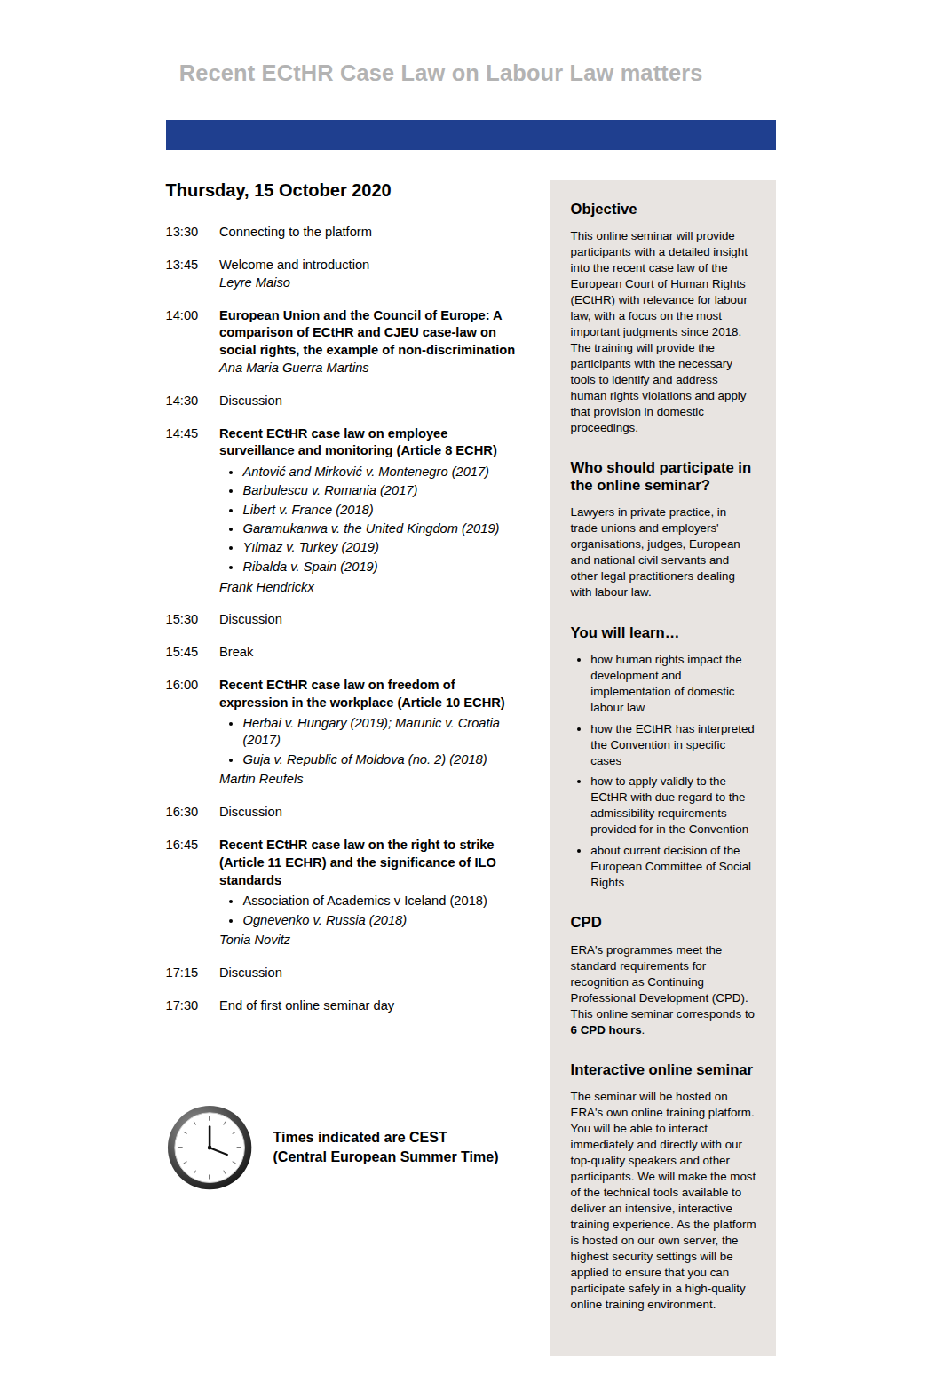Recent ECtHR Case Law on Labour Law matters
Thursday, 15 October 2020
| 13:30 | Connecting to the platform |
| 13:45 | Welcome and introduction Leyre Maiso |
| 14:00 | European Union and the Council of Europe: A comparison of ECtHR and CJEU case-law on social rights, the example of non-discrimination Ana Maria Guerra Martins |
| 14:30 | Discussion |
| 14:45 | Recent ECtHR case law on employee surveillance and monitoring (Article 8 ECHR) Antović and Mirković v. Montenegro (2017) Barbulescu v. Romania (2017) Libert v. France (2018) Garamukanwa v. the United Kingdom (2019) Yılmaz v. Turkey (2019) Ribalda v. Spain (2019) Frank Hendrickx |
| 15:30 | Discussion |
| 15:45 | Break |
| 16:00 | Recent ECtHR case law on freedom of expression in the workplace (Article 10 ECHR) Herbai v. Hungary (2019); Marunic v. Croatia (2017) Guja v. Republic of Moldova (no. 2) (2018) Martin Reufels |
| 16:30 | Discussion |
| 16:45 | Recent ECtHR case law on the right to strike (Article 11 ECHR) and the significance of ILO standards Association of Academics v Iceland (2018) Ognevenko v. Russia (2018) Tonia Novitz |
| 17:15 | Discussion |
| 17:30 | End of first online seminar day |
Times indicated are CEST
(Central European Summer Time)
Objective
This online seminar will provide participants with a detailed insight into the recent case law of the European Court of Human Rights (ECtHR) with relevance for labour law, with a focus on the most important judgments since 2018.
The training will provide the participants with the necessary tools to identify and address human rights violations and apply that provision in domestic proceedings.
Who should participate in the online seminar?
Lawyers in private practice, in trade unions and employers' organisations, judges, European and national civil servants and other legal practitioners dealing with labour law.
You will learn…
how human rights impact the development and implementation of domestic labour law
how the ECtHR has interpreted the Convention in specific cases
how to apply validly to the ECtHR with due regard to the admissibility requirements provided for in the Convention
about current decision of the European Committee of Social Rights
CPD
ERA's programmes meet the standard requirements for recognition as Continuing Professional Development (CPD). This online seminar corresponds to 6 CPD hours.
Interactive online seminar
The seminar will be hosted on ERA's own online training platform. You will be able to interact immediately and directly with our top-quality speakers and other participants. We will make the most of the technical tools available to deliver an intensive, interactive training experience. As the platform is hosted on our own server, the highest security settings will be applied to ensure that you can participate safely in a high-quality online training environment.